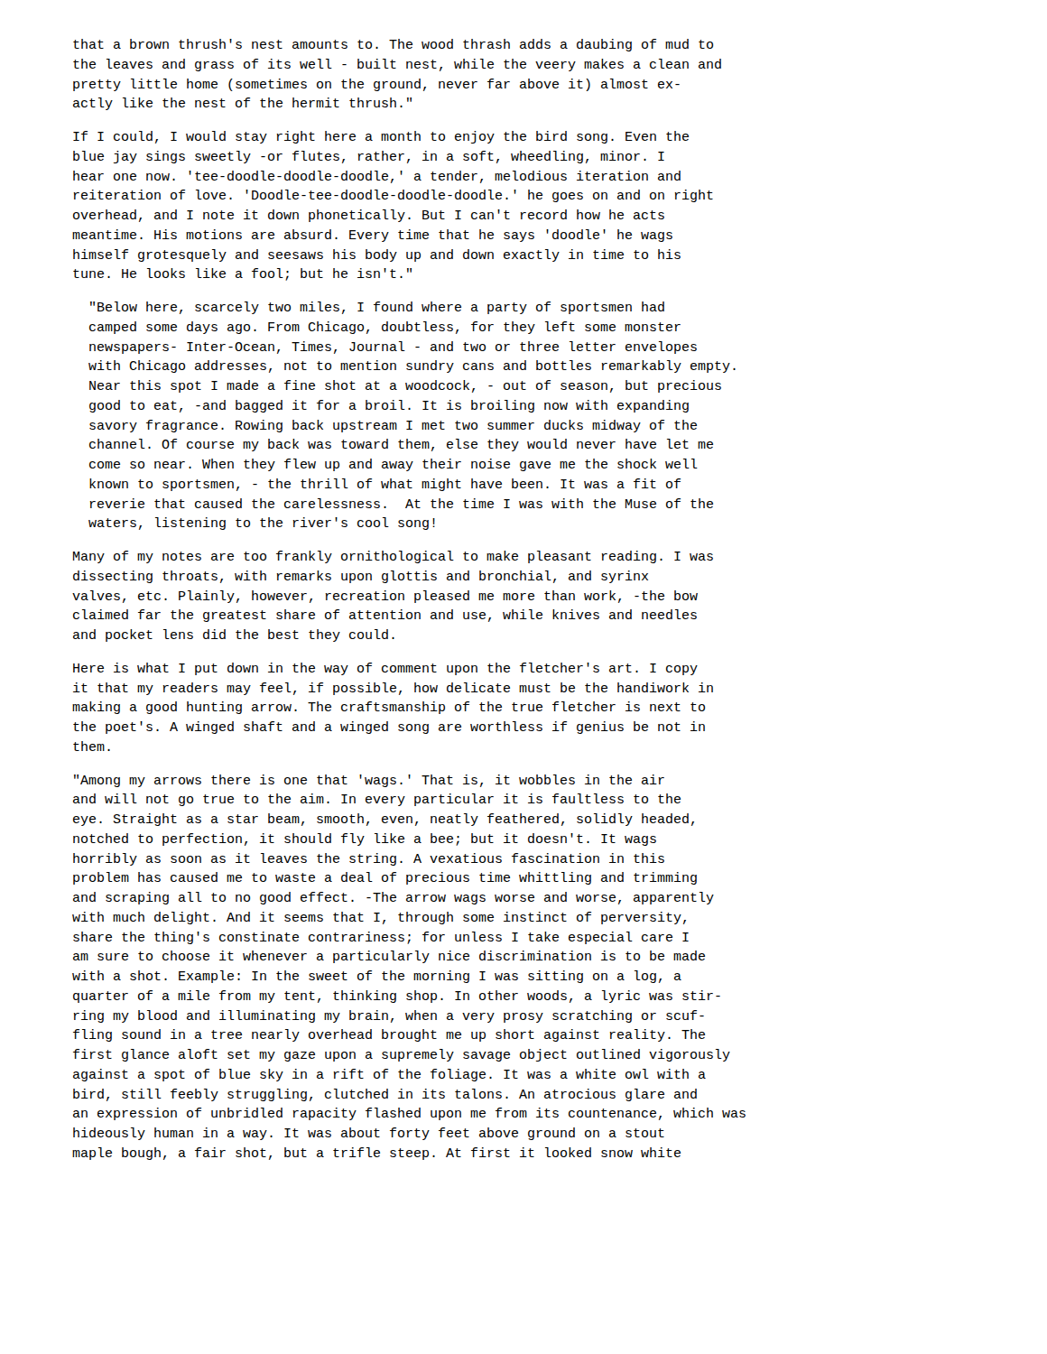that a brown thrush's nest amounts to. The wood thrash adds a daubing of mud to the leaves and grass of its well - built nest, while the veery makes a clean and pretty little home (sometimes on the ground, never far above it) almost ex- actly like the nest of the hermit thrush."
If I could, I would stay right here a month to enjoy the bird song. Even the blue jay sings sweetly -or flutes, rather, in a soft, wheedling, minor. I hear one now. 'tee-doodle-doodle-doodle,' a tender, melodious iteration and reiteration of love. 'Doodle-tee-doodle-doodle-doodle.' he goes on and on right overhead, and I note it down phonetically. But I can't record how he acts meantime. His motions are absurd. Every time that he says 'doodle' he wags himself grotesquely and seesaws his body up and down exactly in time to his tune. He looks like a fool; but he isn't."
"Below here, scarcely two miles, I found where a party of sportsmen had camped some days ago. From Chicago, doubtless, for they left some monster newspapers- Inter-Ocean, Times, Journal - and two or three letter envelopes with Chicago addresses, not to mention sundry cans and bottles remarkably empty. Near this spot I made a fine shot at a woodcock, - out of season, but precious good to eat, -and bagged it for a broil. It is broiling now with expanding savory fragrance. Rowing back upstream I met two summer ducks midway of the channel. Of course my back was toward them, else they would never have let me come so near. When they flew up and away their noise gave me the shock well known to sportsmen, - the thrill of what might have been. It was a fit of reverie that caused the carelessness. At the time I was with the Muse of the waters, listening to the river's cool song!
Many of my notes are too frankly ornithological to make pleasant reading. I was dissecting throats, with remarks upon glottis and bronchial, and syrinx valves, etc. Plainly, however, recreation pleased me more than work, -the bow claimed far the greatest share of attention and use, while knives and needles and pocket lens did the best they could.
Here is what I put down in the way of comment upon the fletcher's art. I copy it that my readers may feel, if possible, how delicate must be the handiwork in making a good hunting arrow. The craftsmanship of the true fletcher is next to the poet's. A winged shaft and a winged song are worthless if genius be not in them.
"Among my arrows there is one that 'wags.' That is, it wobbles in the air and will not go true to the aim. In every particular it is faultless to the eye. Straight as a star beam, smooth, even, neatly feathered, solidly headed, notched to perfection, it should fly like a bee; but it doesn't. It wags horribly as soon as it leaves the string. A vexatious fascination in this problem has caused me to waste a deal of precious time whittling and trimming and scraping all to no good effect. -The arrow wags worse and worse, apparently with much delight. And it seems that I, through some instinct of perversity, share the thing's constinate contrariness; for unless I take especial care I am sure to choose it whenever a particularly nice discrimination is to be made with a shot. Example: In the sweet of the morning I was sitting on a log, a quarter of a mile from my tent, thinking shop. In other woods, a lyric was stir- ring my blood and illuminating my brain, when a very prosy scratching or scuf- fling sound in a tree nearly overhead brought me up short against reality. The first glance aloft set my gaze upon a supremely savage object outlined vigorously against a spot of blue sky in a rift of the foliage. It was a white owl with a bird, still feebly struggling, clutched in its talons. An atrocious glare and an expression of unbridled rapacity flashed upon me from its countenance, which was hideously human in a way. It was about forty feet above ground on a stout maple bough, a fair shot, but a trifle steep. At first it looked snow white